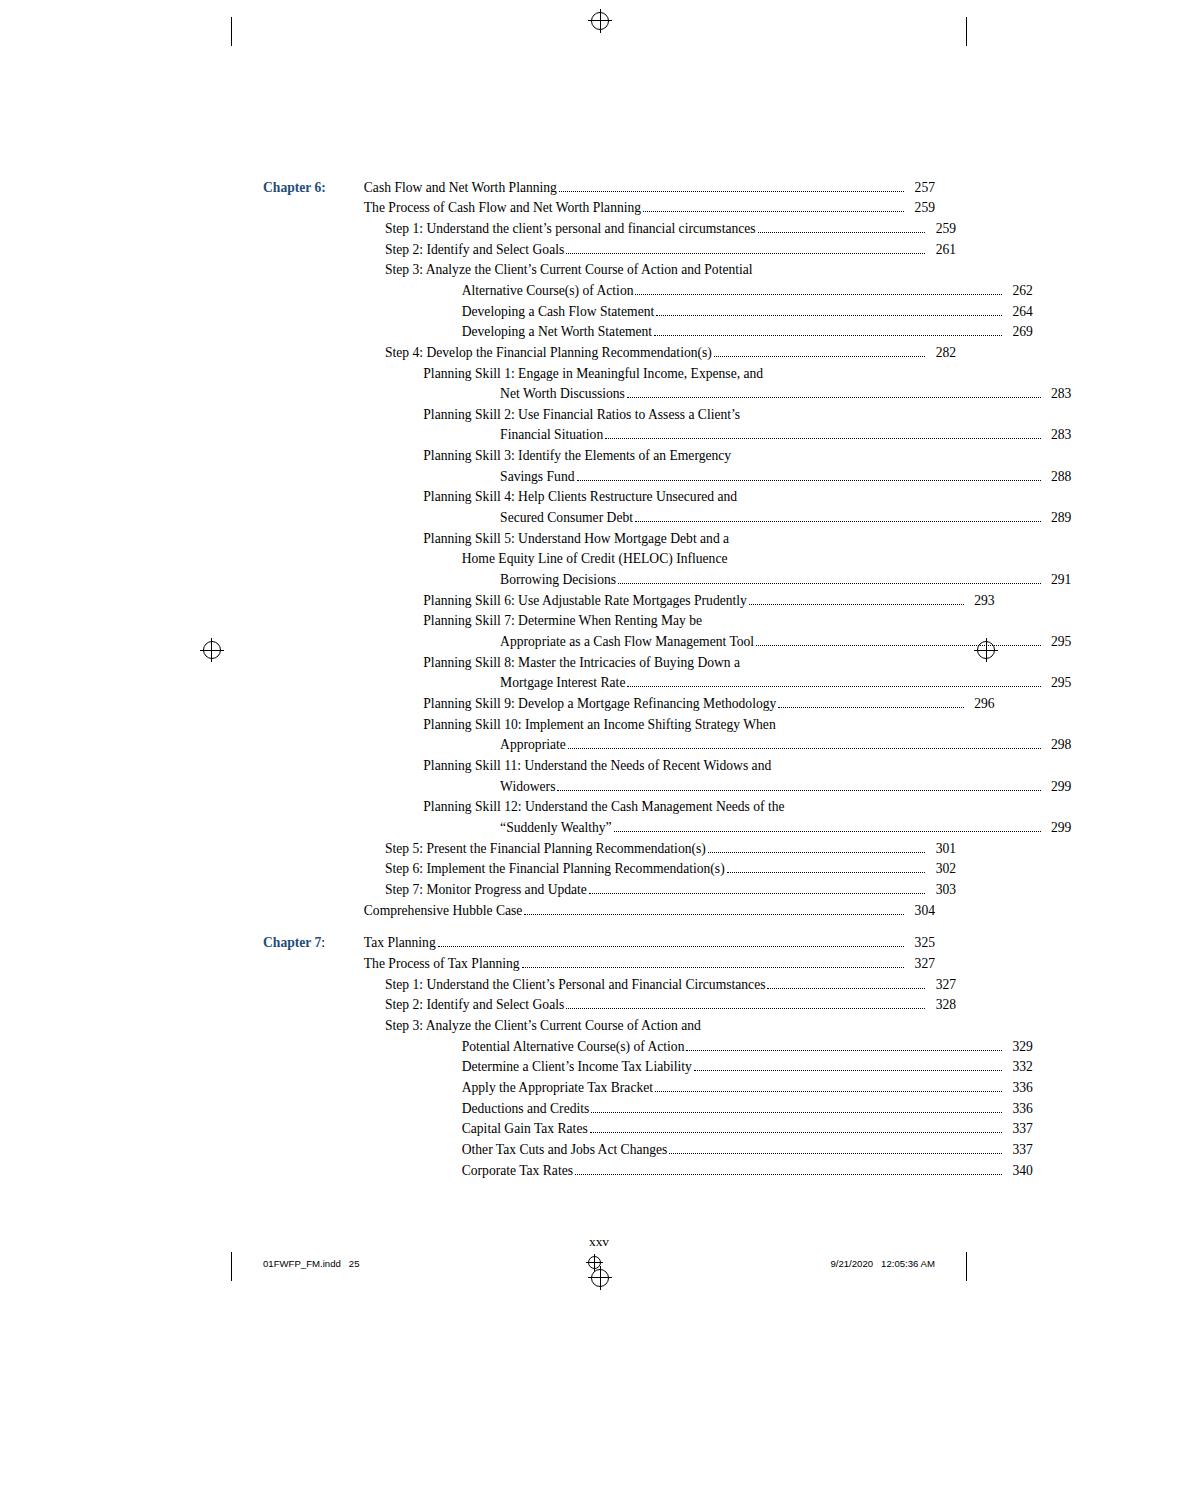| Chapter 6: | Cash Flow and Net Worth Planning 257 The Process of Cash Flow and Net Worth Planning 259 Step 1: Understand the client’s personal and financial circumstances 259 Step 2: Identify and Select Goals 261 Step 3: Analyze the Client’s Current Course of Action and Potential Alternative Course(s) of Action 262 Developing a Cash Flow Statement 264 Developing a Net Worth Statement 269 Step 4: Develop the Financial Planning Recommendation(s) 282 Planning Skill 1: Engage in Meaningful Income, Expense, and Net Worth Discussions 283 Planning Skill 2: Use Financial Ratios to Assess a Client’s Financial Situation 283 Planning Skill 3: Identify the Elements of an Emergency Savings Fund 288 Planning Skill 4: Help Clients Restructure Unsecured and Secured Consumer Debt 289 Planning Skill 5: Understand How Mortgage Debt and a Home Equity Line of Credit (HELOC) Influence Borrowing Decisions 291 Planning Skill 6: Use Adjustable Rate Mortgages Prudently 293 Planning Skill 7: Determine When Renting May be Appropriate as a Cash Flow Management Tool 295 Planning Skill 8: Master the Intricacies of Buying Down a Mortgage Interest Rate 295 Planning Skill 9: Develop a Mortgage Refinancing Methodology 296 Planning Skill 10: Implement an Income Shifting Strategy When Appropriate 298 Planning Skill 11: Understand the Needs of Recent Widows and Widowers 299 Planning Skill 12: Understand the Cash Management Needs of the “Suddenly Wealthy” 299 Step 5: Present the Financial Planning Recommendation(s) 301 Step 6: Implement the Financial Planning Recommendation(s) 302 Step 7: Monitor Progress and Update 303 Comprehensive Hubble Case 304 |
| Chapter 7 : | Tax Planning 325 The Process of Tax Planning 327 Step 1: Understand the Client’s Personal and Financial Circumstances 327 Step 2: Identify and Select Goals 328 Step 3: Analyze the Client’s Current Course of Action and Potential Alternative Course(s) of Action 329 Determine a Client’s Income Tax Liability 332 Apply the Appropriate Tax Bracket 336 Deductions and Credits 336 Capital Gain Tax Rates 337 Other Tax Cuts and Jobs Act Changes 337 Corporate Tax Rates 340 |
xxv
01FWFP_FM.indd 25 9/21/2020 12:05:36 AM